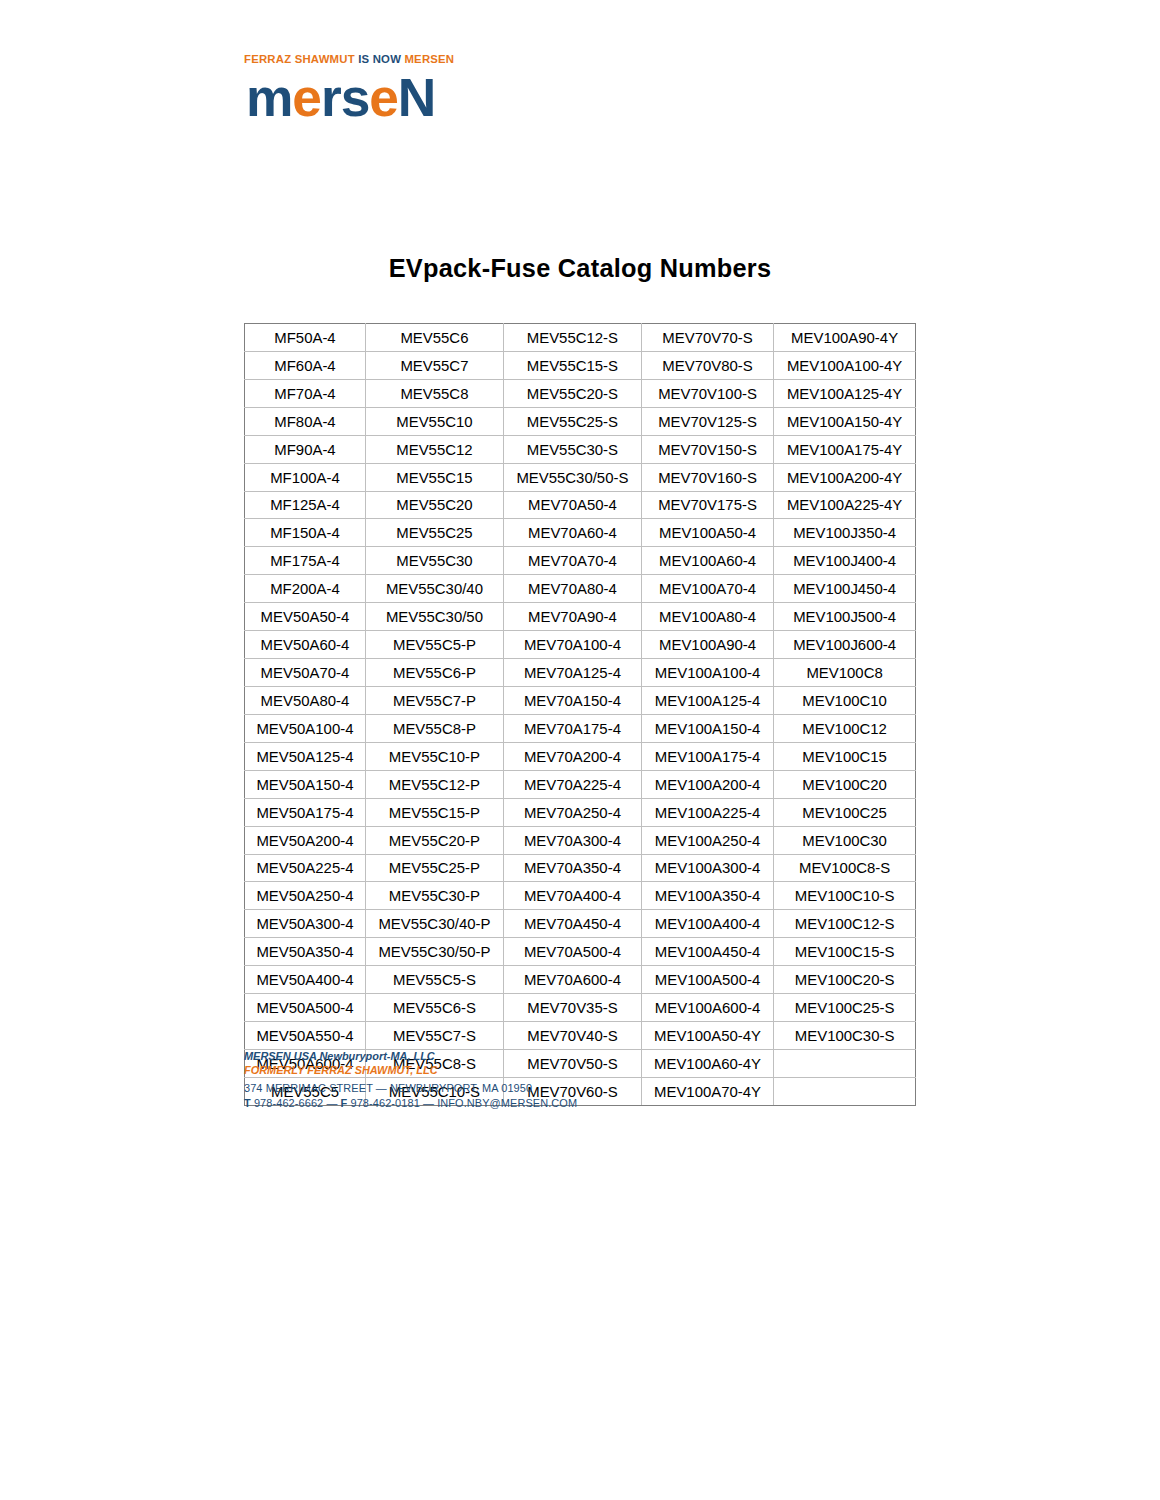FERRAZ SHAWMUT IS NOW MERSEN
merseN
EVpack-Fuse Catalog Numbers
| MF50A-4 | MEV55C6 | MEV55C12-S | MEV70V70-S | MEV100A90-4Y |
| MF60A-4 | MEV55C7 | MEV55C15-S | MEV70V80-S | MEV100A100-4Y |
| MF70A-4 | MEV55C8 | MEV55C20-S | MEV70V100-S | MEV100A125-4Y |
| MF80A-4 | MEV55C10 | MEV55C25-S | MEV70V125-S | MEV100A150-4Y |
| MF90A-4 | MEV55C12 | MEV55C30-S | MEV70V150-S | MEV100A175-4Y |
| MF100A-4 | MEV55C15 | MEV55C30/50-S | MEV70V160-S | MEV100A200-4Y |
| MF125A-4 | MEV55C20 | MEV70A50-4 | MEV70V175-S | MEV100A225-4Y |
| MF150A-4 | MEV55C25 | MEV70A60-4 | MEV100A50-4 | MEV100J350-4 |
| MF175A-4 | MEV55C30 | MEV70A70-4 | MEV100A60-4 | MEV100J400-4 |
| MF200A-4 | MEV55C30/40 | MEV70A80-4 | MEV100A70-4 | MEV100J450-4 |
| MEV50A50-4 | MEV55C30/50 | MEV70A90-4 | MEV100A80-4 | MEV100J500-4 |
| MEV50A60-4 | MEV55C5-P | MEV70A100-4 | MEV100A90-4 | MEV100J600-4 |
| MEV50A70-4 | MEV55C6-P | MEV70A125-4 | MEV100A100-4 | MEV100C8 |
| MEV50A80-4 | MEV55C7-P | MEV70A150-4 | MEV100A125-4 | MEV100C10 |
| MEV50A100-4 | MEV55C8-P | MEV70A175-4 | MEV100A150-4 | MEV100C12 |
| MEV50A125-4 | MEV55C10-P | MEV70A200-4 | MEV100A175-4 | MEV100C15 |
| MEV50A150-4 | MEV55C12-P | MEV70A225-4 | MEV100A200-4 | MEV100C20 |
| MEV50A175-4 | MEV55C15-P | MEV70A250-4 | MEV100A225-4 | MEV100C25 |
| MEV50A200-4 | MEV55C20-P | MEV70A300-4 | MEV100A250-4 | MEV100C30 |
| MEV50A225-4 | MEV55C25-P | MEV70A350-4 | MEV100A300-4 | MEV100C8-S |
| MEV50A250-4 | MEV55C30-P | MEV70A400-4 | MEV100A350-4 | MEV100C10-S |
| MEV50A300-4 | MEV55C30/40-P | MEV70A450-4 | MEV100A400-4 | MEV100C12-S |
| MEV50A350-4 | MEV55C30/50-P | MEV70A500-4 | MEV100A450-4 | MEV100C15-S |
| MEV50A400-4 | MEV55C5-S | MEV70A600-4 | MEV100A500-4 | MEV100C20-S |
| MEV50A500-4 | MEV55C6-S | MEV70V35-S | MEV100A600-4 | MEV100C25-S |
| MEV50A550-4 | MEV55C7-S | MEV70V40-S | MEV100A50-4Y | MEV100C30-S |
| MEV50A600-4 | MEV55C8-S | MEV70V50-S | MEV100A60-4Y | |
| MEV55C5 | MEV55C10-S | MEV70V60-S | MEV100A70-4Y | |
MERSEN USA Newburyport-MA, LLC
FORMERLY FERRAZ SHAWMUT, LLC
374 MERRIMAC STREET — NEWBURYPORT, MA 01950
T 978-462-6662 — F 978-462-0181 — INFO.NBY@MERSEN.COM